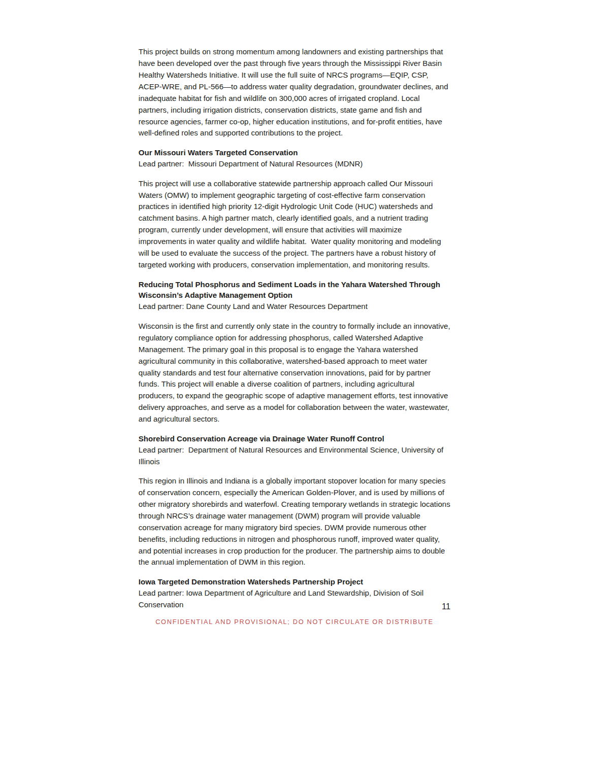This project builds on strong momentum among landowners and existing partnerships that have been developed over the past through five years through the Mississippi River Basin Healthy Watersheds Initiative. It will use the full suite of NRCS programs—EQIP, CSP, ACEP-WRE, and PL-566—to address water quality degradation, groundwater declines, and inadequate habitat for fish and wildlife on 300,000 acres of irrigated cropland. Local partners, including irrigation districts, conservation districts, state game and fish and resource agencies, farmer co-op, higher education institutions, and for-profit entities, have well-defined roles and supported contributions to the project.
Our Missouri Waters Targeted Conservation
Lead partner: Missouri Department of Natural Resources (MDNR)
This project will use a collaborative statewide partnership approach called Our Missouri Waters (OMW) to implement geographic targeting of cost-effective farm conservation practices in identified high priority 12-digit Hydrologic Unit Code (HUC) watersheds and catchment basins. A high partner match, clearly identified goals, and a nutrient trading program, currently under development, will ensure that activities will maximize improvements in water quality and wildlife habitat. Water quality monitoring and modeling will be used to evaluate the success of the project. The partners have a robust history of targeted working with producers, conservation implementation, and monitoring results.
Reducing Total Phosphorus and Sediment Loads in the Yahara Watershed Through Wisconsin’s Adaptive Management Option
Lead partner: Dane County Land and Water Resources Department
Wisconsin is the first and currently only state in the country to formally include an innovative, regulatory compliance option for addressing phosphorus, called Watershed Adaptive Management. The primary goal in this proposal is to engage the Yahara watershed agricultural community in this collaborative, watershed-based approach to meet water quality standards and test four alternative conservation innovations, paid for by partner funds. This project will enable a diverse coalition of partners, including agricultural producers, to expand the geographic scope of adaptive management efforts, test innovative delivery approaches, and serve as a model for collaboration between the water, wastewater, and agricultural sectors.
Shorebird Conservation Acreage via Drainage Water Runoff Control
Lead partner: Department of Natural Resources and Environmental Science, University of Illinois
This region in Illinois and Indiana is a globally important stopover location for many species of conservation concern, especially the American Golden-Plover, and is used by millions of other migratory shorebirds and waterfowl. Creating temporary wetlands in strategic locations through NRCS’s drainage water management (DWM) program will provide valuable conservation acreage for many migratory bird species. DWM provide numerous other benefits, including reductions in nitrogen and phosphorous runoff, improved water quality, and potential increases in crop production for the producer. The partnership aims to double the annual implementation of DWM in this region.
Iowa Targeted Demonstration Watersheds Partnership Project
Lead partner: Iowa Department of Agriculture and Land Stewardship, Division of Soil Conservation
11
Confidential and provisional; do not circulate or distribute